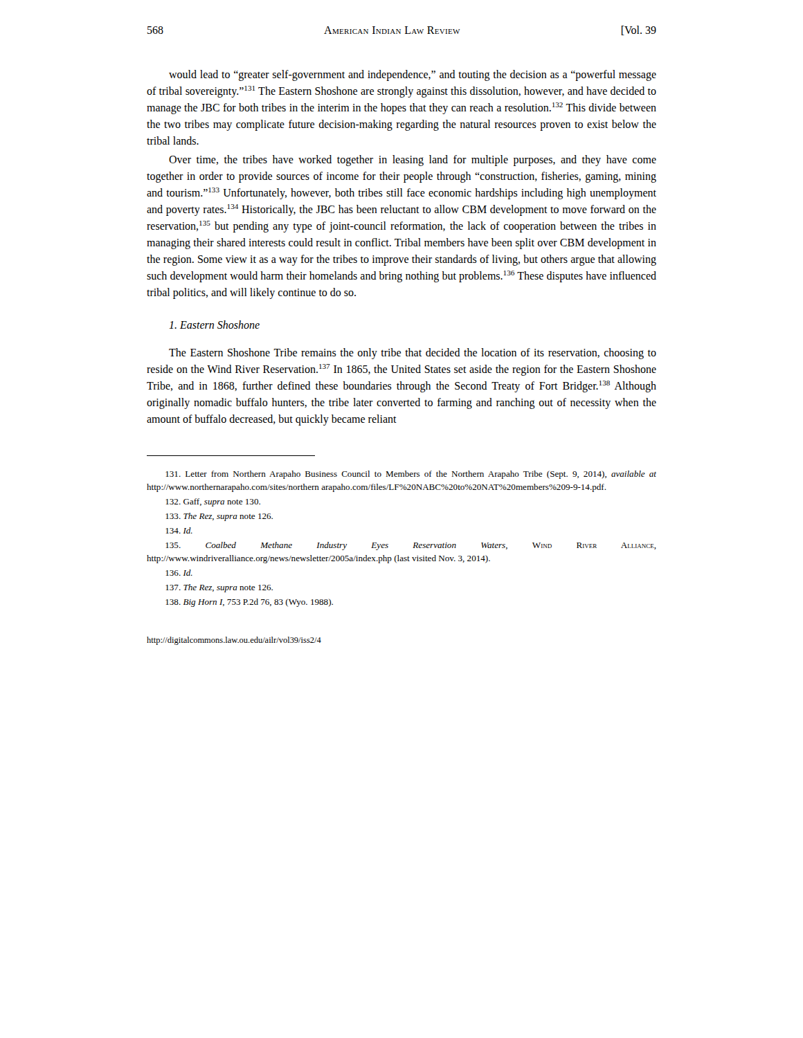568 American Indian Law Review [Vol. 39
would lead to “greater self-government and independence,” and touting the decision as a “powerful message of tribal sovereignty.”131 The Eastern Shoshone are strongly against this dissolution, however, and have decided to manage the JBC for both tribes in the interim in the hopes that they can reach a resolution.132 This divide between the two tribes may complicate future decision-making regarding the natural resources proven to exist below the tribal lands.
Over time, the tribes have worked together in leasing land for multiple purposes, and they have come together in order to provide sources of income for their people through “construction, fisheries, gaming, mining and tourism.”133 Unfortunately, however, both tribes still face economic hardships including high unemployment and poverty rates.134 Historically, the JBC has been reluctant to allow CBM development to move forward on the reservation,135 but pending any type of joint-council reformation, the lack of cooperation between the tribes in managing their shared interests could result in conflict. Tribal members have been split over CBM development in the region. Some view it as a way for the tribes to improve their standards of living, but others argue that allowing such development would harm their homelands and bring nothing but problems.136 These disputes have influenced tribal politics, and will likely continue to do so.
1. Eastern Shoshone
The Eastern Shoshone Tribe remains the only tribe that decided the location of its reservation, choosing to reside on the Wind River Reservation.137 In 1865, the United States set aside the region for the Eastern Shoshone Tribe, and in 1868, further defined these boundaries through the Second Treaty of Fort Bridger.138 Although originally nomadic buffalo hunters, the tribe later converted to farming and ranching out of necessity when the amount of buffalo decreased, but quickly became reliant
131. Letter from Northern Arapaho Business Council to Members of the Northern Arapaho Tribe (Sept. 9, 2014), available at http://www.northernarapaho.com/sites/northern arapaho.com/files/LF%20NABC%20to%20NAT%20members%209-9-14.pdf.
132. Gaff, supra note 130.
133. The Rez, supra note 126.
134. Id.
135. Coalbed Methane Industry Eyes Reservation Waters, Wind River Alliance, http://www.windriveralliance.org/news/newsletter/2005a/index.php (last visited Nov. 3, 2014).
136. Id.
137. The Rez, supra note 126.
138. Big Horn I, 753 P.2d 76, 83 (Wyo. 1988).
http://digitalcommons.law.ou.edu/ailr/vol39/iss2/4